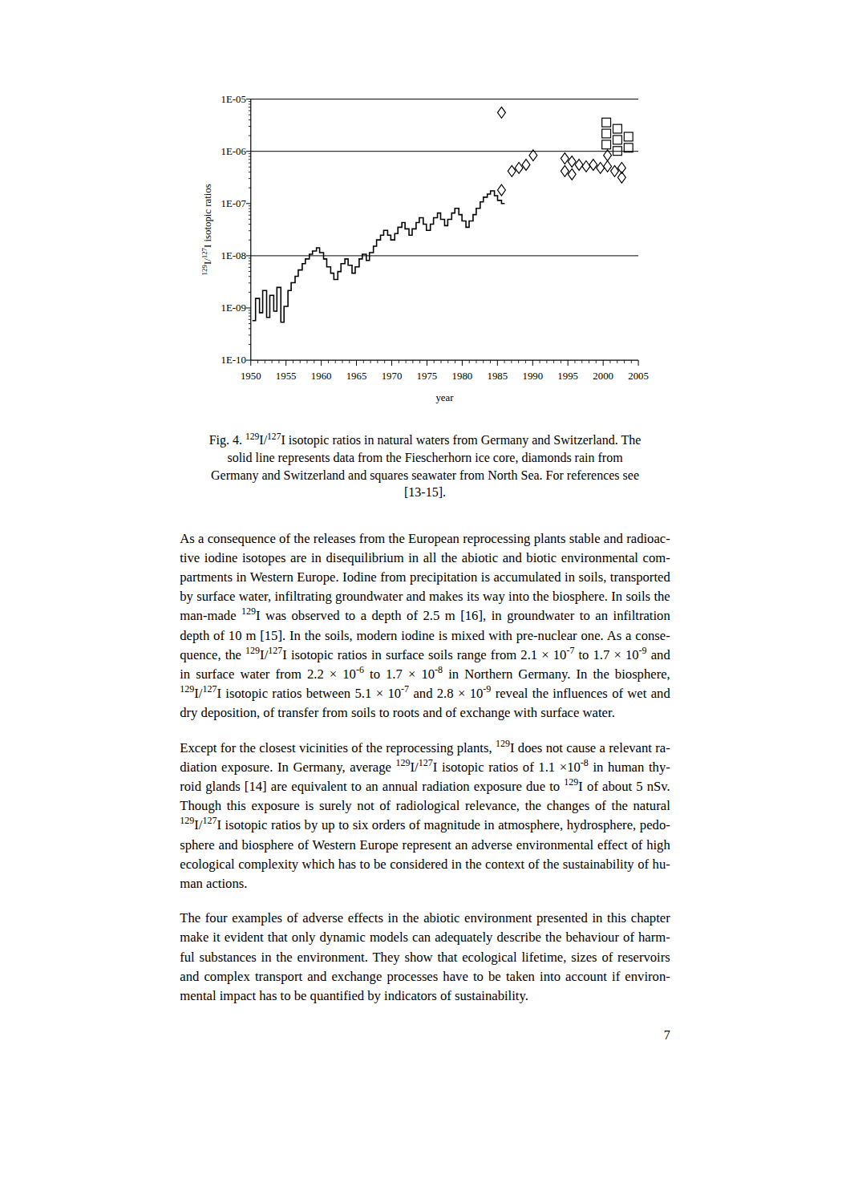1E-05 1E-06 1E-07 1E-08 1E-09 1E-10 129I/127I isotopic ratios 1950 1955 1960 1965 1970 1975 1980 1985 1990 1995 2000 2005 year
Fig. 4. 129I/127I isotopic ratios in natural waters from Germany and Switzerland. The solid line represents data from the Fiescherhorn ice core, diamonds rain from Germany and Switzerland and squares seawater from North Sea. For references see [13-15].
As a consequence of the releases from the European reprocessing plants stable and radioactive iodine isotopes are in disequilibrium in all the abiotic and biotic environmental compartments in Western Europe. Iodine from precipitation is accumulated in soils, transported by surface water, infiltrating groundwater and makes its way into the biosphere. In soils the man-made 129I was observed to a depth of 2.5 m [16], in groundwater to an infiltration depth of 10 m [15]. In the soils, modern iodine is mixed with pre-nuclear one. As a consequence, the 129I/127I isotopic ratios in surface soils range from 2.1 × 10-7 to 1.7 × 10-9 and in surface water from 2.2 × 10-6 to 1.7 × 10-8 in Northern Germany. In the biosphere, 129I/127I isotopic ratios between 5.1 × 10-7 and 2.8 × 10-9 reveal the influences of wet and dry deposition, of transfer from soils to roots and of exchange with surface water.
Except for the closest vicinities of the reprocessing plants, 129I does not cause a relevant radiation exposure. In Germany, average 129I/127I isotopic ratios of 1.1 ×10-8 in human thyroid glands [14] are equivalent to an annual radiation exposure due to 129I of about 5 nSv. Though this exposure is surely not of radiological relevance, the changes of the natural 129I/127I isotopic ratios by up to six orders of magnitude in atmosphere, hydrosphere, pedosphere and biosphere of Western Europe represent an adverse environmental effect of high ecological complexity which has to be considered in the context of the sustainability of human actions.
The four examples of adverse effects in the abiotic environment presented in this chapter make it evident that only dynamic models can adequately describe the behaviour of harmful substances in the environment. They show that ecological lifetime, sizes of reservoirs and complex transport and exchange processes have to be taken into account if environmental impact has to be quantified by indicators of sustainability.
7